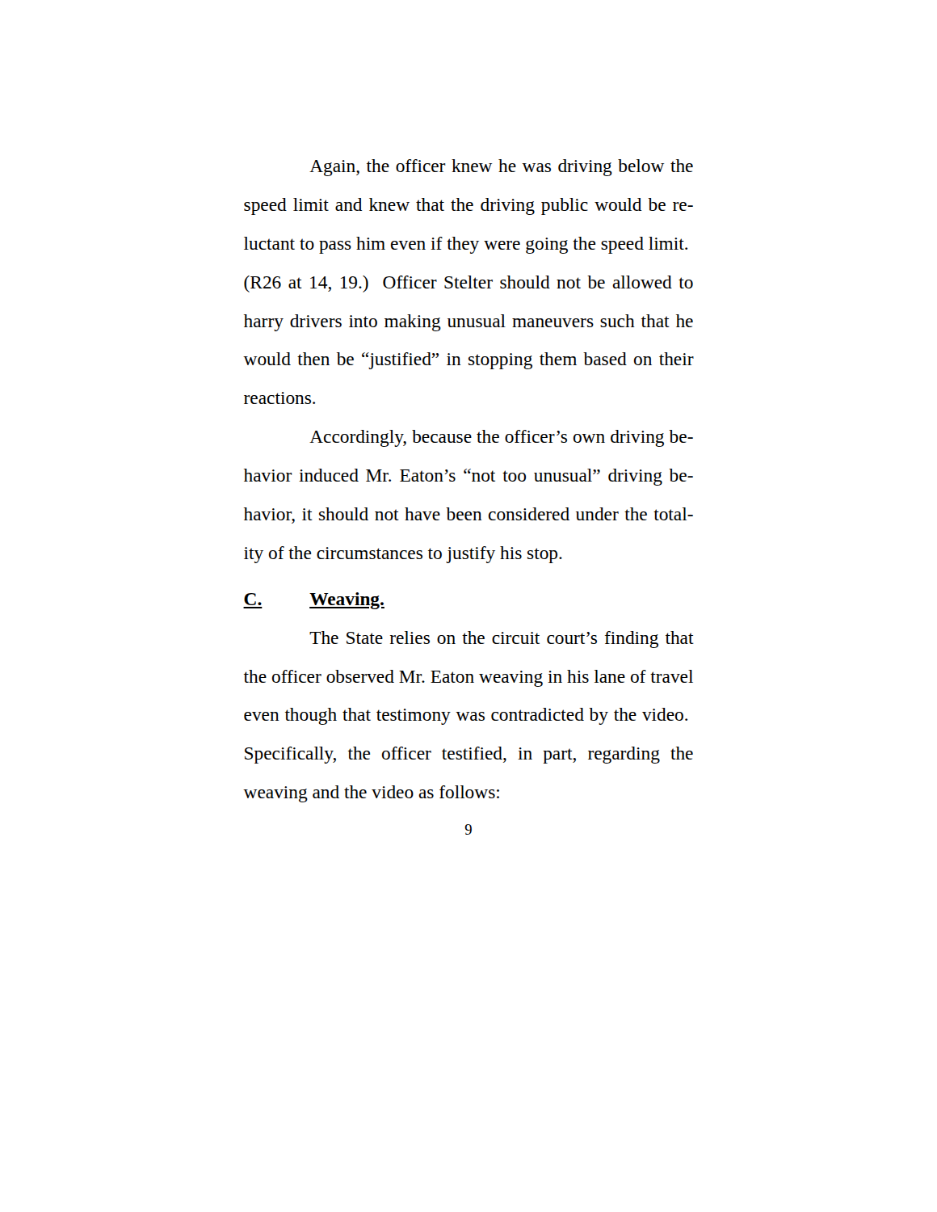Again, the officer knew he was driving below the speed limit and knew that the driving public would be reluctant to pass him even if they were going the speed limit. (R26 at 14, 19.) Officer Stelter should not be allowed to harry drivers into making unusual maneuvers such that he would then be “justified” in stopping them based on their reactions.
Accordingly, because the officer’s own driving behavior induced Mr. Eaton’s “not too unusual” driving behavior, it should not have been considered under the totality of the circumstances to justify his stop.
C. Weaving.
The State relies on the circuit court’s finding that the officer observed Mr. Eaton weaving in his lane of travel even though that testimony was contradicted by the video. Specifically, the officer testified, in part, regarding the weaving and the video as follows:
9